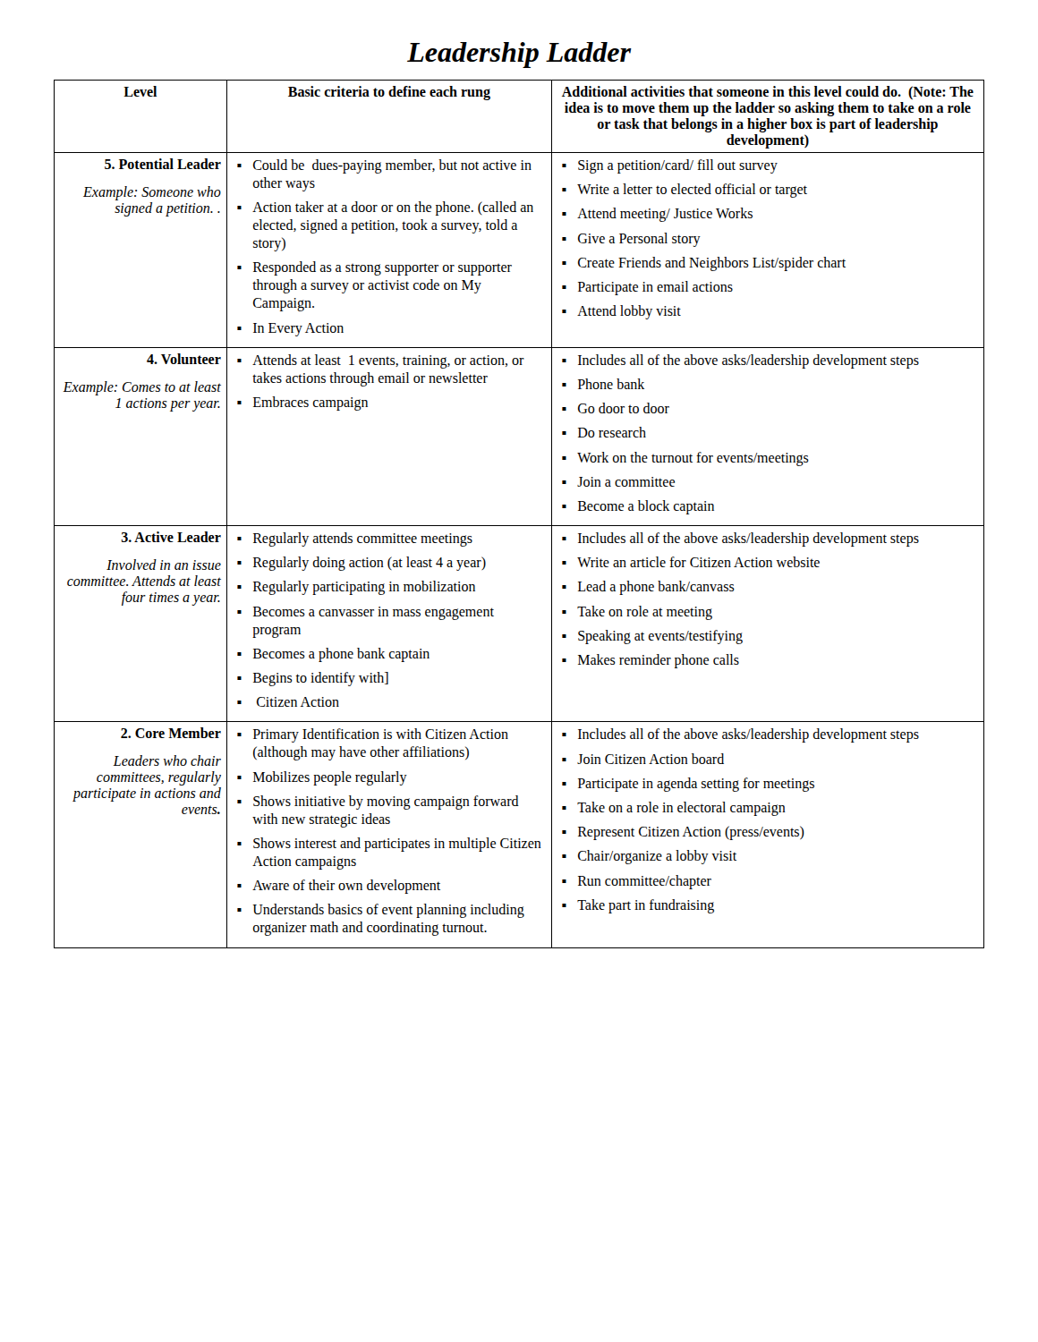Leadership Ladder
| Level | Basic criteria to define each rung | Additional activities that someone in this level could do. (Note: The idea is to move them up the ladder so asking them to take on a role or task that belongs in a higher box is part of leadership development) |
| --- | --- | --- |
| 5. Potential Leader Example: Someone who signed a petition. . | Could be dues-paying member, but not active in other ways Action taker at a door or on the phone. (called an elected, signed a petition, took a survey, told a story) Responded as a strong supporter or supporter through a survey or activist code on My Campaign. In Every Action | Sign a petition/card/ fill out survey Write a letter to elected official or target Attend meeting/ Justice Works Give a Personal story Create Friends and Neighbors List/spider chart Participate in email actions Attend lobby visit |
| 4. Volunteer Example: Comes to at least 1 actions per year. | Attends at least 1 events, training, or action, or takes actions through email or newsletter Embraces campaign | Includes all of the above asks/leadership development steps Phone bank Go door to door Do research Work on the turnout for events/meetings Join a committee Become a block captain |
| 3. Active Leader Involved in an issue committee. Attends at least four times a year. | Regularly attends committee meetings Regularly doing action (at least 4 a year) Regularly participating in mobilization Becomes a canvasser in mass engagement program Becomes a phone bank captain Begins to identify with] Citizen Action | Includes all of the above asks/leadership development steps Write an article for Citizen Action website Lead a phone bank/canvass Take on role at meeting Speaking at events/testifying Makes reminder phone calls |
| 2. Core Member Leaders who chair committees, regularly participate in actions and events . | Primary Identification is with Citizen Action (although may have other affiliations) Mobilizes people regularly Shows initiative by moving campaign forward with new strategic ideas Shows interest and participates in multiple Citizen Action campaigns Aware of their own development Understands basics of event planning including organizer math and coordinating turnout. | Includes all of the above asks/leadership development steps Join Citizen Action board Participate in agenda setting for meetings Take on a role in electoral campaign Represent Citizen Action (press/events) Chair/organize a lobby visit Run committee/chapter Take part in fundraising |